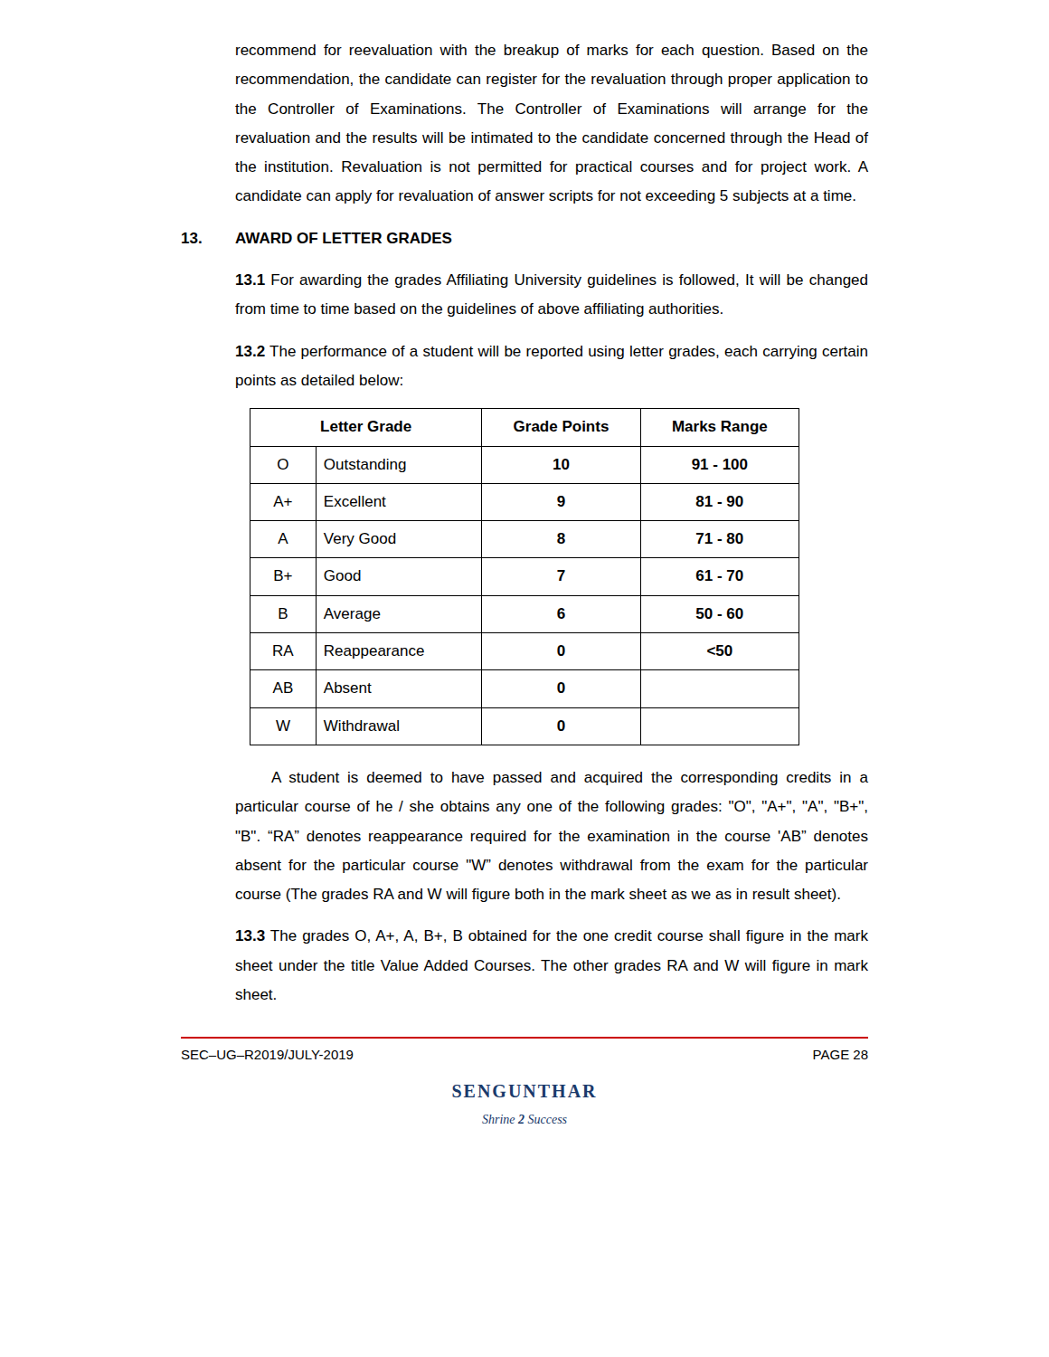recommend for reevaluation with the breakup of marks for each question. Based on the recommendation, the candidate can register for the revaluation through proper application to the Controller of Examinations. The Controller of Examinations will arrange for the revaluation and the results will be intimated to the candidate concerned through the Head of the institution. Revaluation is not permitted for practical courses and for project work. A candidate can apply for revaluation of answer scripts for not exceeding 5 subjects at a time.
13. AWARD OF LETTER GRADES
13.1 For awarding the grades Affiliating University guidelines is followed, It will be changed from time to time based on the guidelines of above affiliating authorities.
13.2 The performance of a student will be reported using letter grades, each carrying certain points as detailed below:
| Letter Grade | Grade Points | Marks Range |
| --- | --- | --- |
| O | Outstanding | 10 | 91 - 100 |
| A+ | Excellent | 9 | 81 - 90 |
| A | Very Good | 8 | 71 - 80 |
| B+ | Good | 7 | 61 - 70 |
| B | Average | 6 | 50 - 60 |
| RA | Reappearance | 0 | <50 |
| AB | Absent | 0 | |
| W | Withdrawal | 0 | |
A student is deemed to have passed and acquired the corresponding credits in a particular course of he / she obtains any one of the following grades: "O", "A+", "A", "B+", "B". “RA” denotes reappearance required for the examination in the course 'AB” denotes absent for the particular course "W” denotes withdrawal from the exam for the particular course (The grades RA and W will figure both in the mark sheet as we as in result sheet).
13.3 The grades O, A+, A, B+, B obtained for the one credit course shall figure in the mark sheet under the title Value Added Courses. The other grades RA and W will figure in mark sheet.
SEC–UG–R2019/JULY-2019 PAGE 28
SENGUNTHAR
Shrine 2 Success